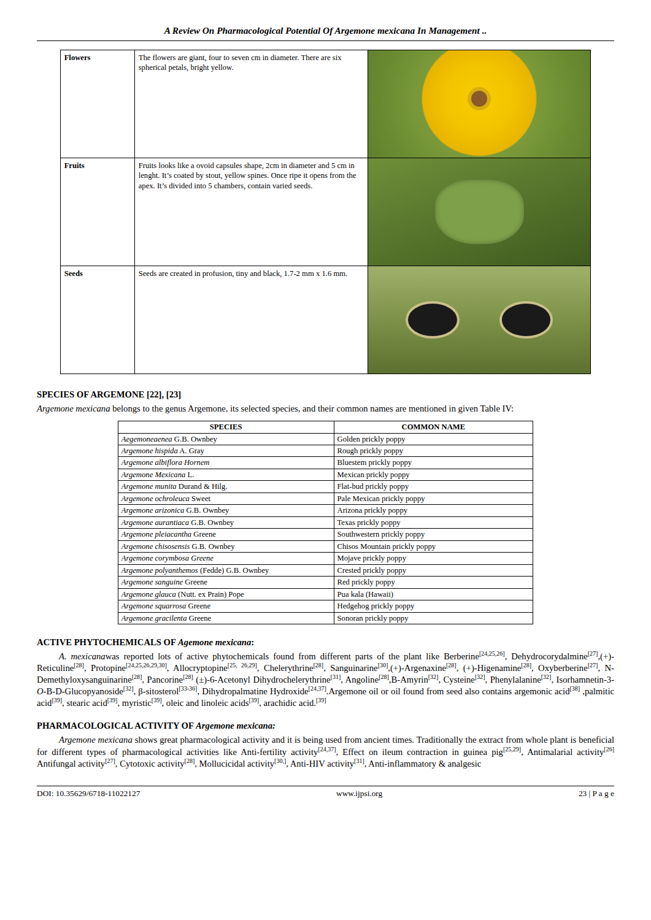A Review On Pharmacological Potential Of Argemone mexicana In Management ..
| Flowers | The flowers are giant, four to seven cm in diameter. There are six spherical petals, bright yellow. | |
| Fruits | Fruits looks like a ovoid capsules shape, 2cm in diameter and 5 cm in lenght. It’s coated by stout, yellow spines. Once ripe it opens from the apex. It’s divided into 5 chambers, contain varied seeds. | |
| Seeds | Seeds are created in profusion, tiny and black, 1.7-2 mm x 1.6 mm. | |
SPECIES OF ARGEMONE [22], [23]
Argemone mexicana belongs to the genus Argemone, its selected species, and their common names are mentioned in given Table IV:
| SPECIES | COMMON NAME |
| --- | --- |
| Aegemoneaenea G.B. Ownbey | Golden prickly poppy |
| Argemone hispida A. Gray | Rough prickly poppy |
| Argemone albiflora Hornem | Bluestem prickly poppy |
| Argemone Mexicana L. | Mexican prickly poppy |
| Argemone munita Durand & Hilg. | Flat-bud prickly poppy |
| Argemone ochroleuca Sweet | Pale Mexican prickly poppy |
| Argemone arizonica G.B. Ownbey | Arizona prickly poppy |
| Argemone aurantiaca G.B. Ownbey | Texas prickly poppy |
| Argemone pleiacantha Greene | Southwestern prickly poppy |
| Argemone chisosensis G.B. Ownbey | Chisos Mountain prickly poppy |
| Argemone corymbosa Greene | Mojave prickly poppy |
| Argemone polyanthemos (Fedde) G.B. Ownbey | Crested prickly poppy |
| Argemone sanguine Greene | Red prickly poppy |
| Argemone glauca (Nutt. ex Prain) Pope | Pua kala (Hawaii) |
| Argemone squarrosa Greene | Hedgehog prickly poppy |
| Argemone gracilenta Greene | Sonoran prickly poppy |
ACTIVE PHYTOCHEMICALS OF Agemone mexicana:
A. mexicanawas reported lots of active phytochemicals found from different parts of the plant like Berberine[24,25,26], Dehydrocorydalmine[27],(+)-Reticuline[28], Protopine[24,25,26,29,30], Allocryptopine[25, 26,29], Chelerythrine[28], Sanguinarine[30],(+)-Argenaxine[28], (+)-Higenamine[28], Oxyberberine[27], N-Demethyloxysanguinarine[28], Pancorine[28] (±)-6-Acetonyl Dihydrochelerythrine[31], Angoline[28],B-Amyrin[32], Cysteine[32], Phenylalanine[32], Isorhamnetin-3-O-B-D-Glucopyanoside[32], β-sitosterol[33-36], Dihydropalmatine Hydroxide[24,37].Argemone oil or oil found from seed also contains argemonic acid[38] ,palmitic acid[39], stearic acid[39], myristic[39], oleic and linoleic acids[39], arachidic acid.[39]
PHARMACOLOGICAL ACTIVITY OF Argemone mexicana:
Argemone mexicana shows great pharmacological activity and it is being used from ancient times. Traditionally the extract from whole plant is beneficial for different types of pharmacological activities like Anti-fertility activity[24,37], Effect on ileum contraction in guinea pig[25,29], Antimalarial activity[26] Antifungal activity[27], Cytotoxic activity[28], Mollucicidal activity[30,], Anti-HIV activity[31], Anti-inflammatory & analgesic
DOI: 10.35629/6718-11022127 www.ijpsi.org 23 | P a g e